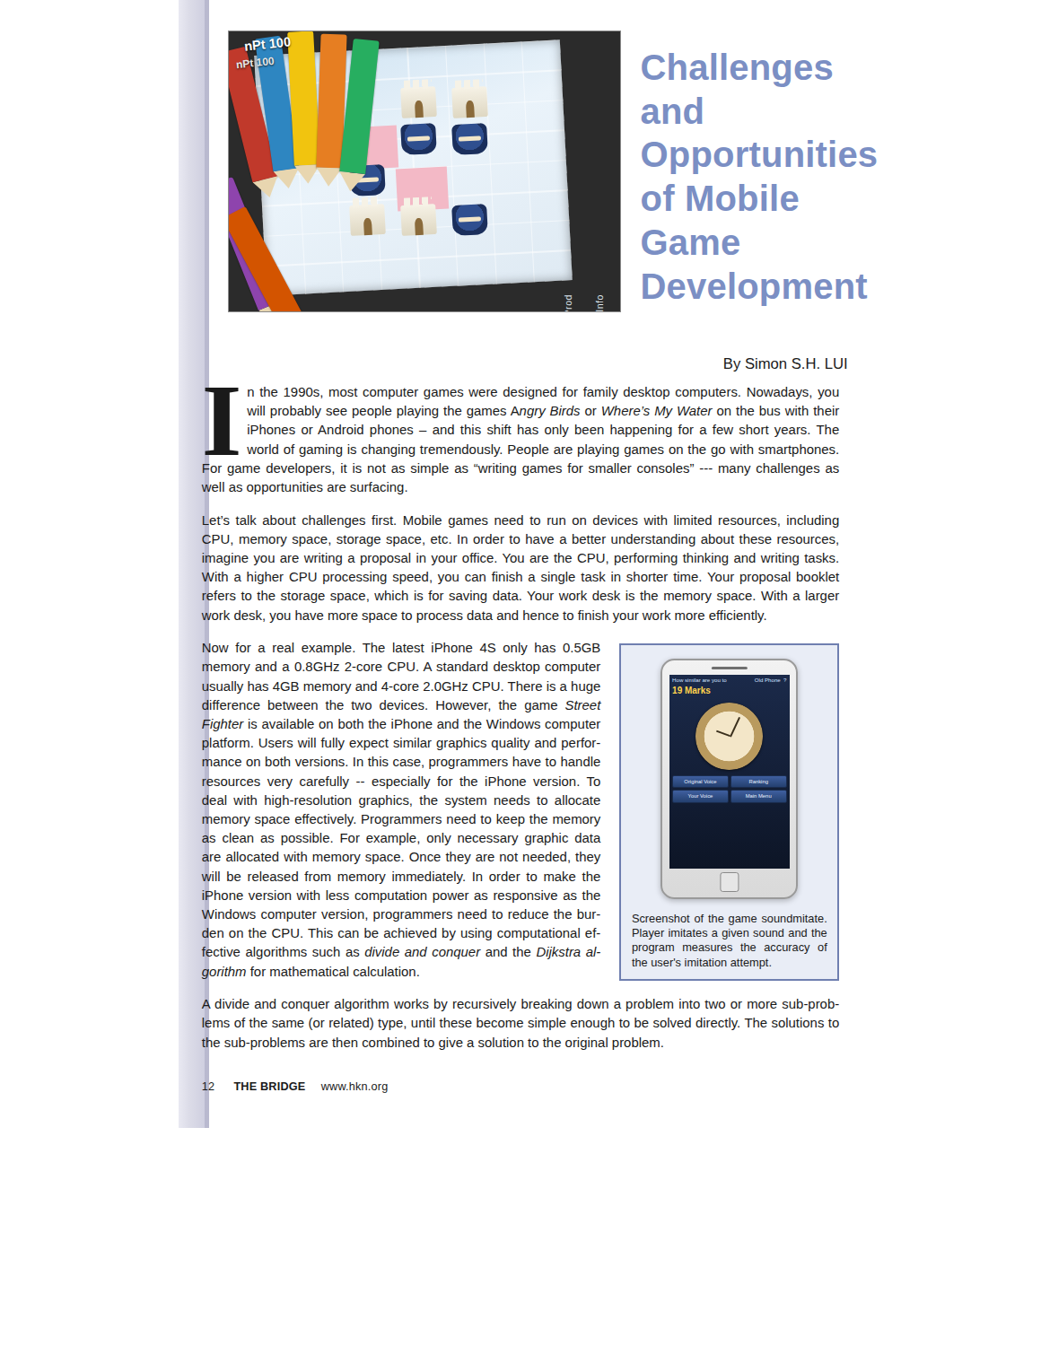nPt 100
nPt 100
Info
Prod
Challenges and Opportunities of Mobile Game Development
By Simon S.H. LUI
In the 1990s, most computer games were designed for family desktop computers. Nowadays, you will probably see people playing the games Angry Birds or Where’s My Water on the bus with their iPhones or Android phones – and this shift has only been happening for a few short years. The world of gaming is changing tremendously. People are playing games on the go with smartphones. For game developers, it is not as simple as “writing games for smaller consoles” --- many challenges as well as opportunities are surfacing.
Let’s talk about challenges first. Mobile games need to run on devices with limited resources, including CPU, memory space, storage space, etc. In order to have a better understanding about these resources, imagine you are writing a proposal in your office. You are the CPU, performing thinking and writing tasks. With a higher CPU processing speed, you can finish a single task in shorter time. Your proposal booklet refers to the storage space, which is for saving data. Your work desk is the memory space. With a larger work desk, you have more space to process data and hence to finish your work more efficiently.
How similar are you to Old Phone ?
19 Marks
Original Voice
Ranking
Your Voice
Main Menu
Screenshot of the game soundmitate. Player imitates a given sound and the program measures the accuracy of the user's imitation attempt.
Now for a real example. The latest iPhone 4S only has 0.5GB memory and a 0.8GHz 2-core CPU. A standard desktop computer usually has 4GB memory and 4-core 2.0GHz CPU. There is a huge difference between the two devices. However, the game Street Fighter is available on both the iPhone and the Windows computer platform. Users will fully expect similar graphics quality and performance on both versions. In this case, programmers have to handle resources very carefully -- especially for the iPhone version. To deal with high-resolution graphics, the system needs to allocate memory space effectively. Programmers need to keep the memory as clean as possible. For example, only necessary graphic data are allocated with memory space. Once they are not needed, they will be released from memory immediately. In order to make the iPhone version with less computation power as responsive as the Windows computer version, programmers need to reduce the burden on the CPU. This can be achieved by using computational effective algorithms such as divide and conquer and the Dijkstra algorithm for mathematical calculation.
A divide and conquer algorithm works by recursively breaking down a problem into two or more sub-problems of the same (or related) type, until these become simple enough to be solved directly. The solutions to the sub-problems are then combined to give a solution to the original problem.
12 THE BRIDGE www.hkn.org